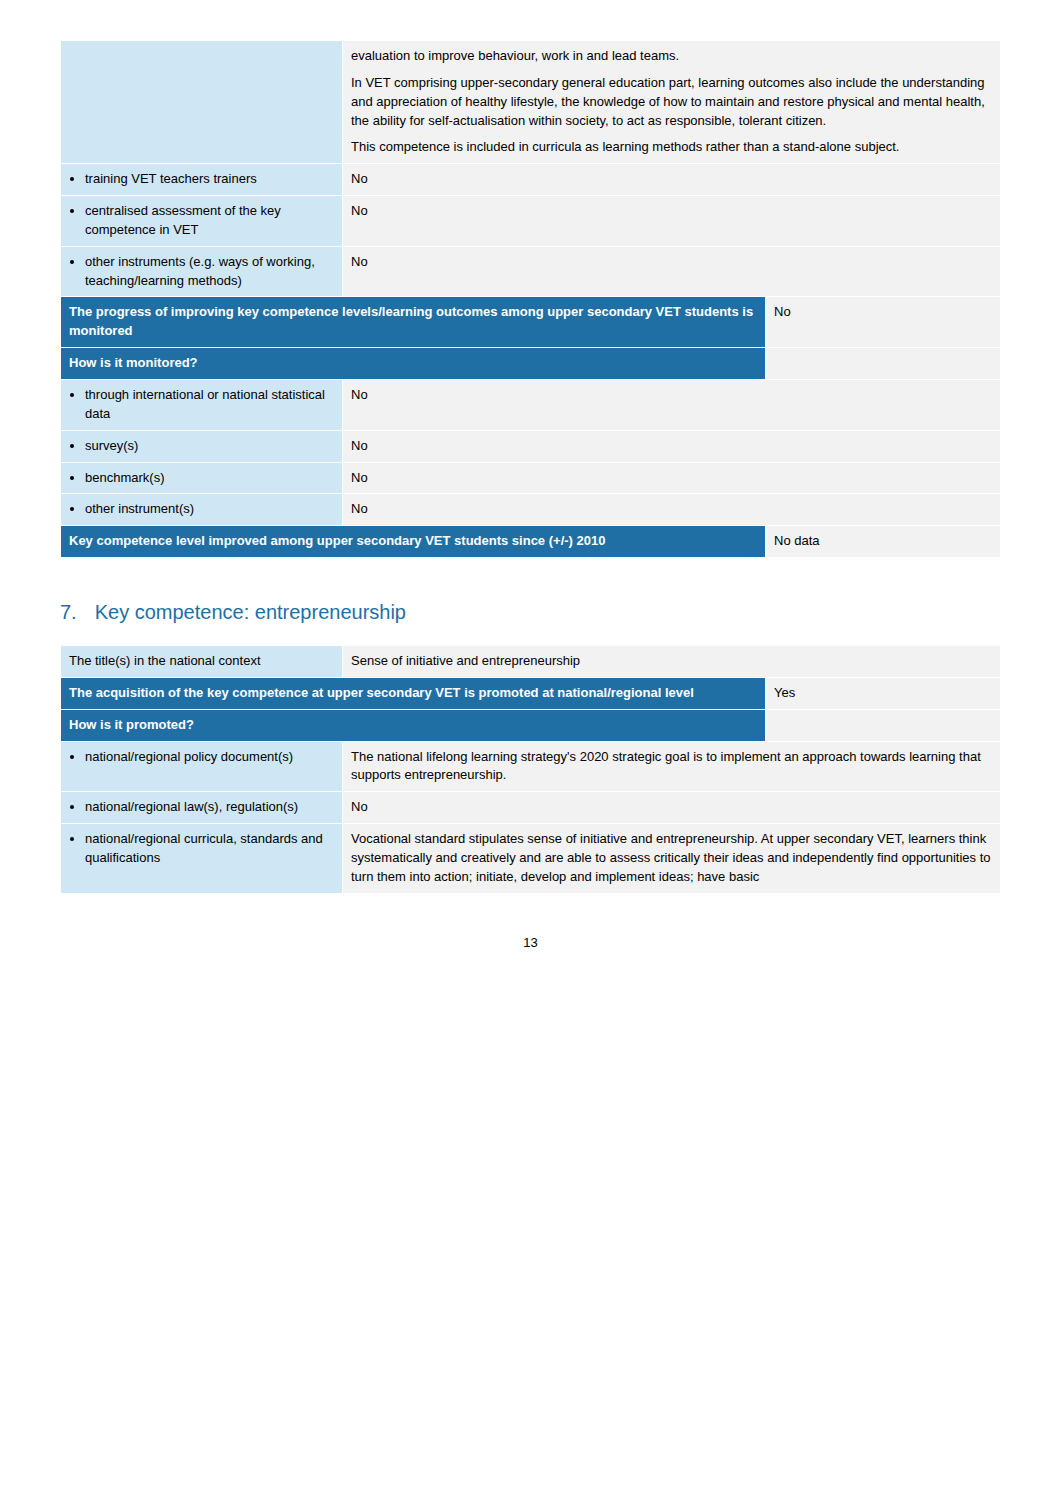| | evaluation to improve behaviour, work in and lead teams. In VET comprising upper-secondary general education part, learning outcomes also include the understanding and appreciation of healthy lifestyle, the knowledge of how to maintain and restore physical and mental health, the ability for self-actualisation within society, to act as responsible, tolerant citizen. This competence is included in curricula as learning methods rather than a stand-alone subject. |
| training VET teachers trainers | No |
| centralised assessment of the key competence in VET | No |
| other instruments (e.g. ways of working, teaching/learning methods) | No |
| The progress of improving key competence levels/learning outcomes among upper secondary VET students is monitored | No |
| How is it monitored? | |
| through international or national statistical data | No |
| survey(s) | No |
| benchmark(s) | No |
| other instrument(s) | No |
| Key competence level improved among upper secondary VET students since (+/-) 2010 | No data |
7. Key competence: entrepreneurship
| The title(s) in the national context | Sense of initiative and entrepreneurship |
| The acquisition of the key competence at upper secondary VET is promoted at national/regional level | Yes |
| How is it promoted? | |
| national/regional policy document(s) | The national lifelong learning strategy's 2020 strategic goal is to implement an approach towards learning that supports entrepreneurship. |
| national/regional law(s), regulation(s) | No |
| national/regional curricula, standards and qualifications | Vocational standard stipulates sense of initiative and entrepreneurship. At upper secondary VET, learners think systematically and creatively and are able to assess critically their ideas and independently find opportunities to turn them into action; initiate, develop and implement ideas; have basic |
13